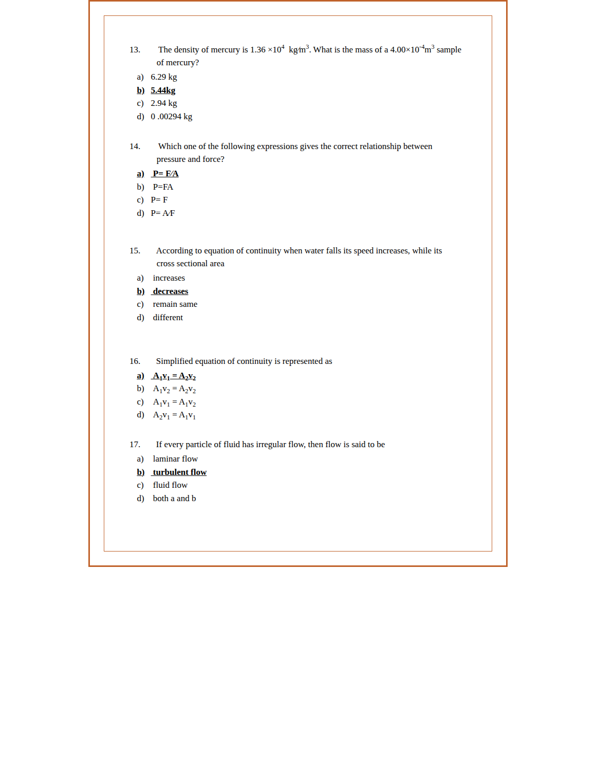13. The density of mercury is 1.36 ×104 kg∕m3. What is the mass of a 4.00×10-4m3 sample of mercury?
a) 6.29 kg
b) 5.44kg
c) 2.94 kg
d) 0 .00294 kg
14. Which one of the following expressions gives the correct relationship between pressure and force?
a) P= F∕A
b) P=FA
c) P= F
d) P= A∕F
15. According to equation of continuity when water falls its speed increases, while its cross sectional area
a) increases
b) decreases
c) remain same
d) different
16. Simplified equation of continuity is represented as
a) A1v1 = A2v2
b) A1v2 = A2v2
c) A1v1 = A1v2
d) A2v1 = A1v1
17. If every particle of fluid has irregular flow, then flow is said to be
a) laminar flow
b) turbulent flow
c) fluid flow
d) both a and b